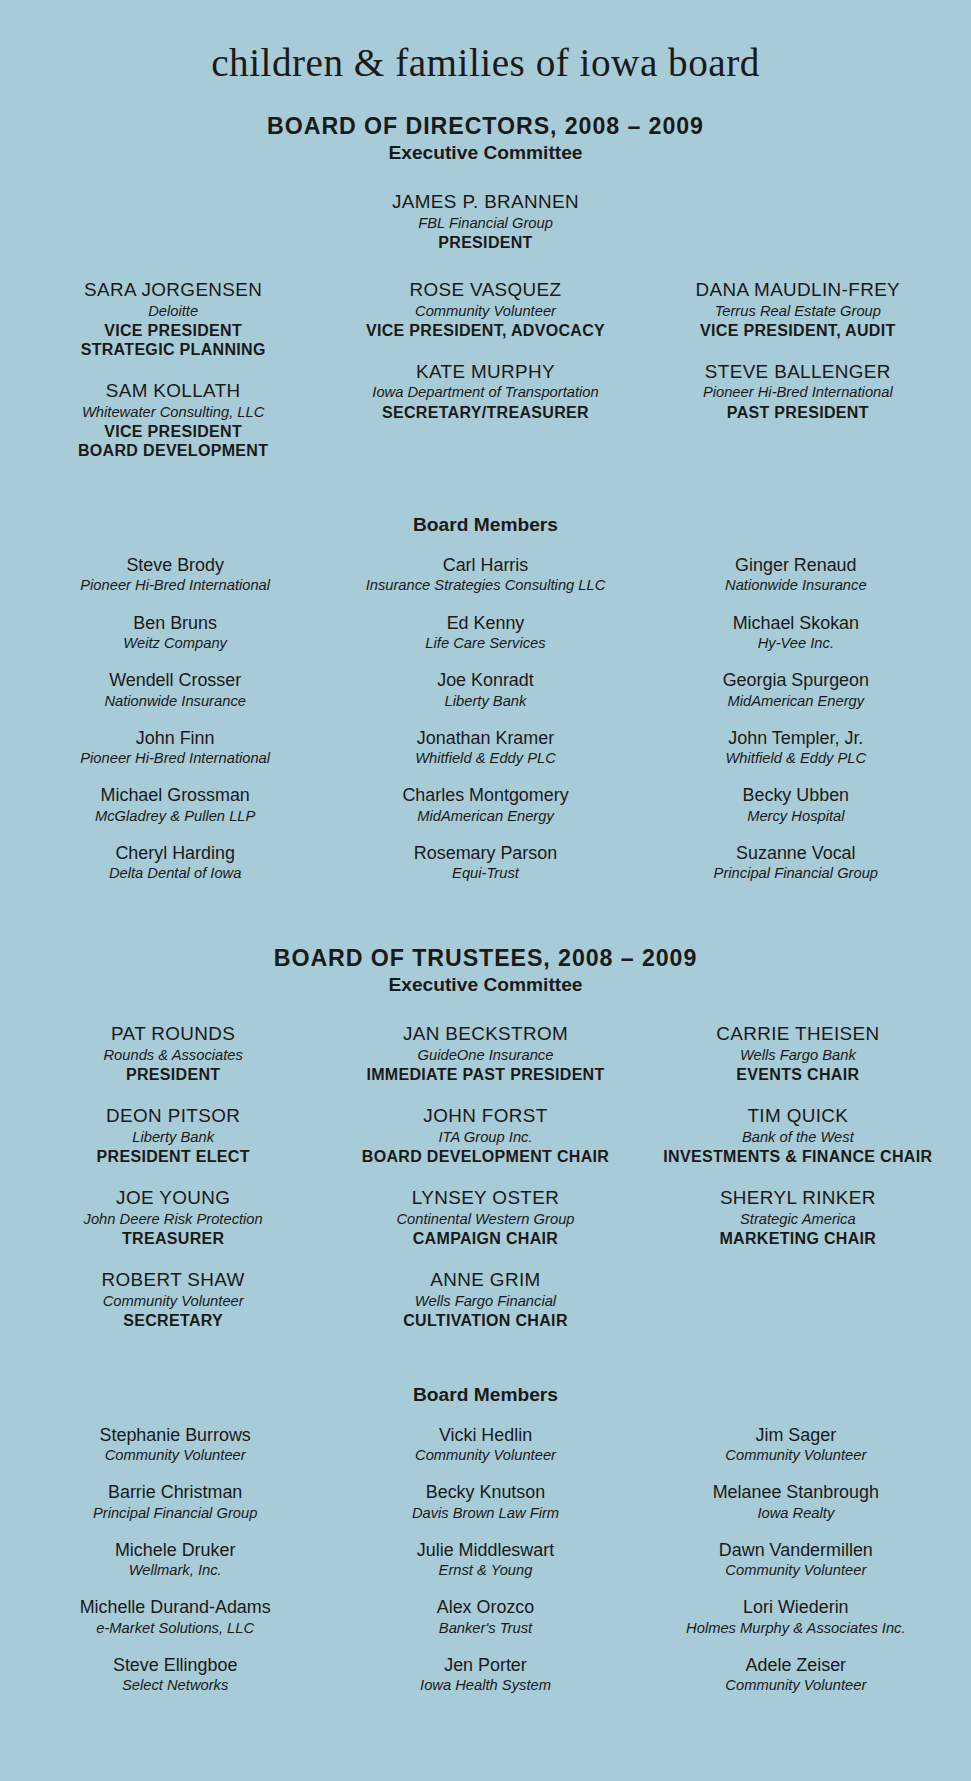children & families of iowa board
BOARD OF DIRECTORS, 2008 – 2009
Executive Committee
James P. Brannen
FBL Financial Group
President
Sara Jorgensen
Deloitte
Vice President
Strategic Planning
Sam Kollath
Whitewater Consulting, LLC
Vice President
Board Development
Rose Vasquez
Community Volunteer
Vice President, Advocacy
Kate Murphy
Iowa Department of Transportation
Secretary/Treasurer
Dana Maudlin-Frey
Terrus Real Estate Group
Vice President, Audit
Steve Ballenger
Pioneer Hi-Bred International
Past President
Board Members
Steve Brody
Pioneer Hi-Bred International
Ben Bruns
Weitz Company
Wendell Crosser
Nationwide Insurance
John Finn
Pioneer Hi-Bred International
Michael Grossman
McGladrey & Pullen LLP
Cheryl Harding
Delta Dental of Iowa
Carl Harris
Insurance Strategies Consulting LLC
Ed Kenny
Life Care Services
Joe Konradt
Liberty Bank
Jonathan Kramer
Whitfield & Eddy PLC
Charles Montgomery
MidAmerican Energy
Rosemary Parson
Equi-Trust
Ginger Renaud
Nationwide Insurance
Michael Skokan
Hy-Vee Inc.
Georgia Spurgeon
MidAmerican Energy
John Templer, Jr.
Whitfield & Eddy PLC
Becky Ubben
Mercy Hospital
Suzanne Vocal
Principal Financial Group
BOARD OF TRUSTEES, 2008 – 2009
Executive Committee
Pat Rounds
Rounds & Associates
President
Deon Pitsor
Liberty Bank
President Elect
Joe Young
John Deere Risk Protection
Treasurer
Robert Shaw
Community Volunteer
Secretary
Jan Beckstrom
GuideOne Insurance
Immediate Past President
John Forst
ITA Group Inc.
Board Development Chair
Lynsey Oster
Continental Western Group
Campaign Chair
Anne Grim
Wells Fargo Financial
Cultivation Chair
Carrie Theisen
Wells Fargo Bank
Events Chair
Tim Quick
Bank of the West
Investments & Finance Chair
Sheryl Rinker
Strategic America
Marketing Chair
Board Members
Stephanie Burrows
Community Volunteer
Barrie Christman
Principal Financial Group
Michele Druker
Wellmark, Inc.
Michelle Durand-Adams
e-Market Solutions, LLC
Steve Ellingboe
Select Networks
Vicki Hedlin
Community Volunteer
Becky Knutson
Davis Brown Law Firm
Julie Middleswart
Ernst & Young
Alex Orozco
Banker's Trust
Jen Porter
Iowa Health System
Jim Sager
Community Volunteer
Melanee Stanbrough
Iowa Realty
Dawn Vandermillen
Community Volunteer
Lori Wiederin
Holmes Murphy & Associates Inc.
Adele Zeiser
Community Volunteer